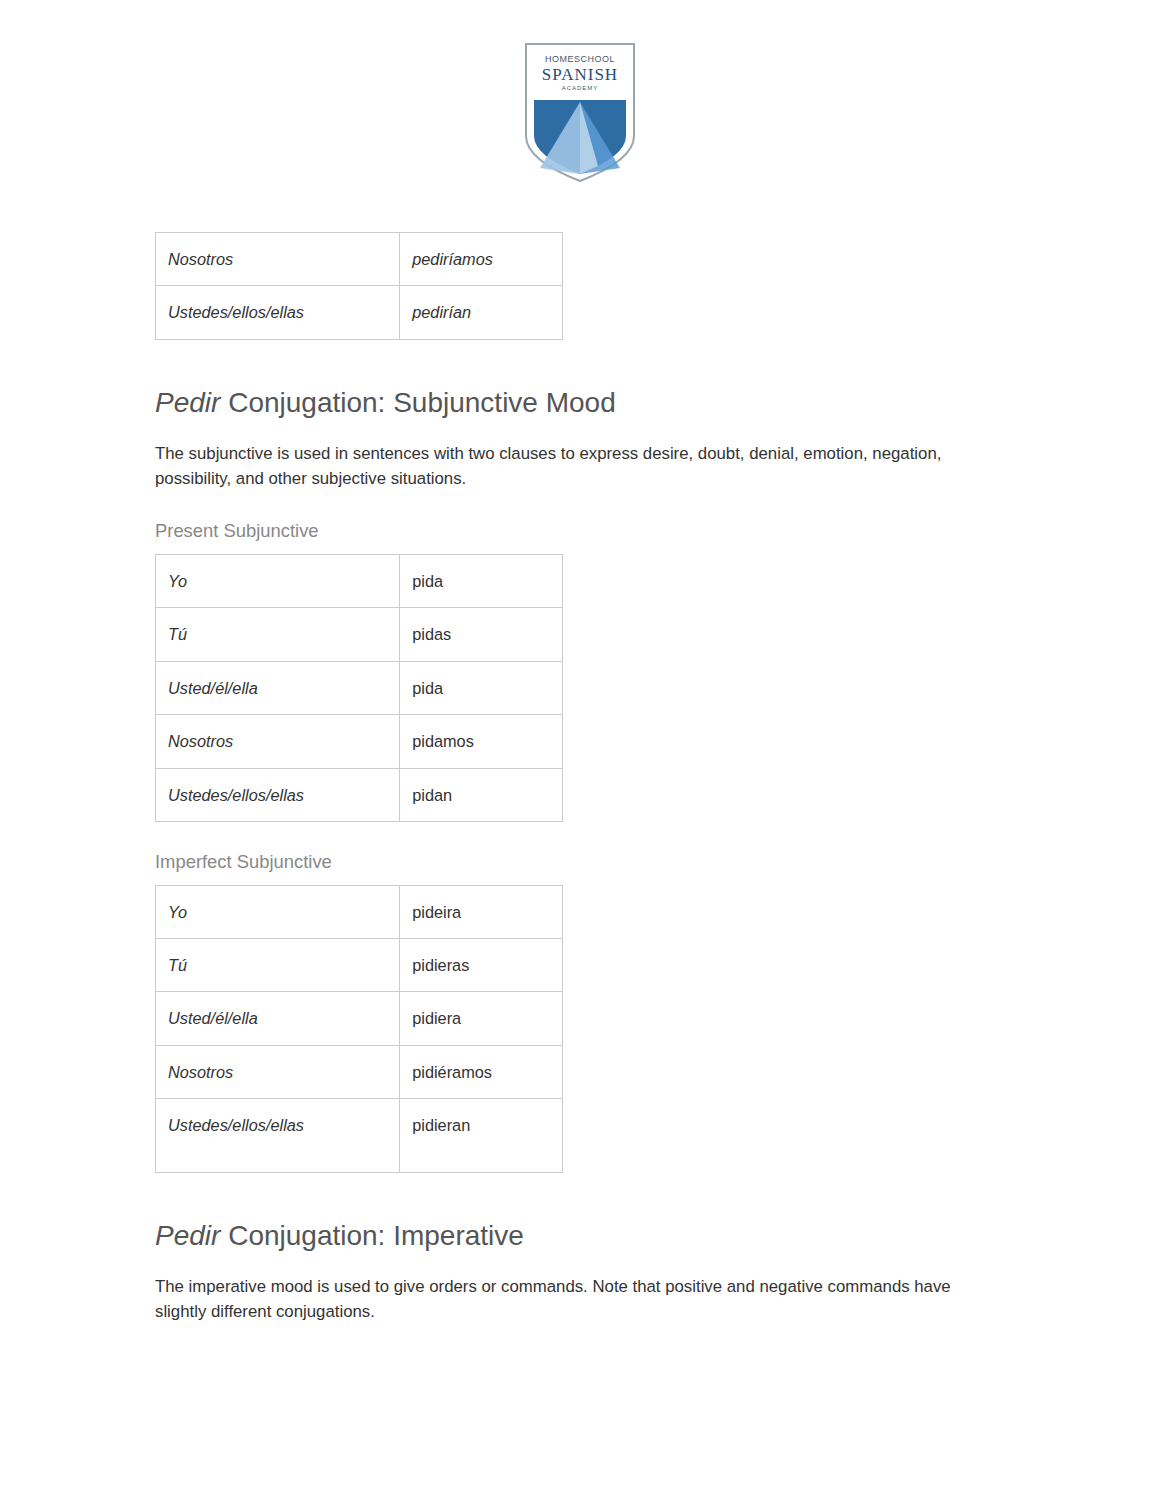HOMESCHOOL SPANISH ACADEMY
| Nosotros | pediríamos |
| Ustedes/ellos/ellas | pedirían |
Pedir Conjugation: Subjunctive Mood
The subjunctive is used in sentences with two clauses to express desire, doubt, denial, emotion, negation, possibility, and other subjective situations.
Present Subjunctive
| Yo | pida |
| Tú | pidas |
| Usted/él/ella | pida |
| Nosotros | pidamos |
| Ustedes/ellos/ellas | pidan |
Imperfect Subjunctive
| Yo | pideira |
| Tú | pidieras |
| Usted/él/ella | pidiera |
| Nosotros | pidiéramos |
| Ustedes/ellos/ellas | pidieran |
Pedir Conjugation: Imperative
The imperative mood is used to give orders or commands. Note that positive and negative commands have slightly different conjugations.